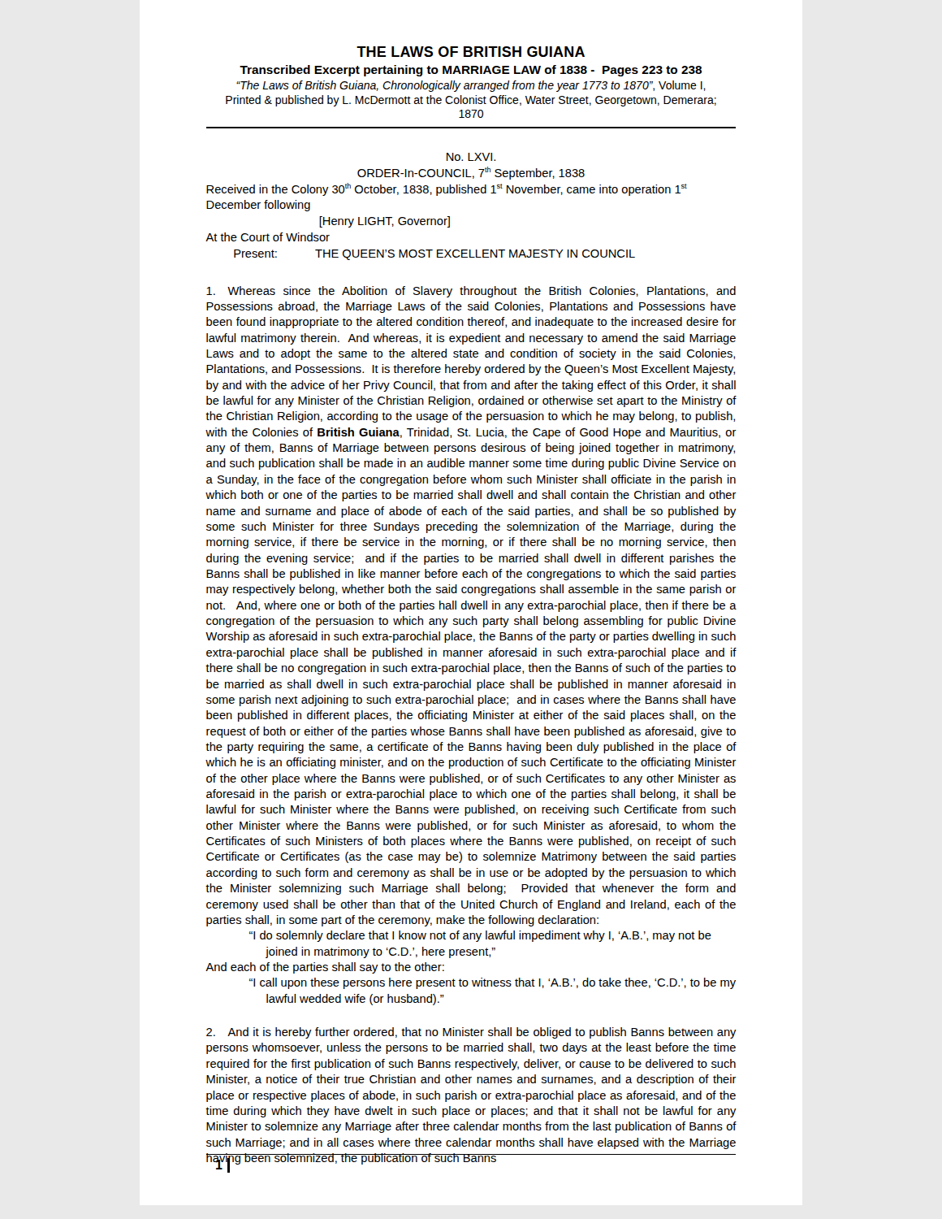THE LAWS OF BRITISH GUIANA
Transcribed Excerpt pertaining to MARRIAGE LAW of 1838 - Pages 223 to 238
“The Laws of British Guiana, Chronologically arranged from the year 1773 to 1870”, Volume I, Printed & published by L. McDermott at the Colonist Office, Water Street, Georgetown, Demerara; 1870
No. LXVI.
ORDER-In-COUNCIL, 7th September, 1838
Received in the Colony 30th October, 1838, published 1st November, came into operation 1st December following
[Henry LIGHT, Governor]
At the Court of Windsor
Present: THE QUEEN’S MOST EXCELLENT MAJESTY IN COUNCIL
1. Whereas since the Abolition of Slavery throughout the British Colonies, Plantations, and Possessions abroad, the Marriage Laws of the said Colonies, Plantations and Possessions have been found inappropriate to the altered condition thereof, and inadequate to the increased desire for lawful matrimony therein. And whereas, it is expedient and necessary to amend the said Marriage Laws and to adopt the same to the altered state and condition of society in the said Colonies, Plantations, and Possessions. It is therefore hereby ordered by the Queen’s Most Excellent Majesty, by and with the advice of her Privy Council, that from and after the taking effect of this Order, it shall be lawful for any Minister of the Christian Religion, ordained or otherwise set apart to the Ministry of the Christian Religion, according to the usage of the persuasion to which he may belong, to publish, with the Colonies of British Guiana, Trinidad, St. Lucia, the Cape of Good Hope and Mauritius, or any of them, Banns of Marriage between persons desirous of being joined together in matrimony, and such publication shall be made in an audible manner some time during public Divine Service on a Sunday, in the face of the congregation before whom such Minister shall officiate in the parish in which both or one of the parties to be married shall dwell and shall contain the Christian and other name and surname and place of abode of each of the said parties, and shall be so published by some such Minister for three Sundays preceding the solemnization of the Marriage, during the morning service, if there be service in the morning, or if there shall be no morning service, then during the evening service; and if the parties to be married shall dwell in different parishes the Banns shall be published in like manner before each of the congregations to which the said parties may respectively belong, whether both the said congregations shall assemble in the same parish or not. And, where one or both of the parties hall dwell in any extra-parochial place, then if there be a congregation of the persuasion to which any such party shall belong assembling for public Divine Worship as aforesaid in such extra-parochial place, the Banns of the party or parties dwelling in such extra-parochial place shall be published in manner aforesaid in such extra-parochial place and if there shall be no congregation in such extra-parochial place, then the Banns of such of the parties to be married as shall dwell in such extra-parochial place shall be published in manner aforesaid in some parish next adjoining to such extra-parochial place; and in cases where the Banns shall have been published in different places, the officiating Minister at either of the said places shall, on the request of both or either of the parties whose Banns shall have been published as aforesaid, give to the party requiring the same, a certificate of the Banns having been duly published in the place of which he is an officiating minister, and on the production of such Certificate to the officiating Minister of the other place where the Banns were published, or of such Certificates to any other Minister as aforesaid in the parish or extra-parochial place to which one of the parties shall belong, it shall be lawful for such Minister where the Banns were published, on receiving such Certificate from such other Minister where the Banns were published, or for such Minister as aforesaid, to whom the Certificates of such Ministers of both places where the Banns were published, on receipt of such Certificate or Certificates (as the case may be) to solemnize Matrimony between the said parties according to such form and ceremony as shall be in use or be adopted by the persuasion to which the Minister solemnizing such Marriage shall belong; Provided that whenever the form and ceremony used shall be other than that of the United Church of England and Ireland, each of the parties shall, in some part of the ceremony, make the following declaration:
“I do solemnly declare that I know not of any lawful impediment why I, ‘A.B.’, may not be joined in matrimony to ‘C.D.’, here present,”
And each of the parties shall say to the other:
“I call upon these persons here present to witness that I, ‘A.B.’, do take thee, ‘C.D.’, to be my lawful wedded wife (or husband).”
2. And it is hereby further ordered, that no Minister shall be obliged to publish Banns between any persons whomsoever, unless the persons to be married shall, two days at the least before the time required for the first publication of such Banns respectively, deliver, or cause to be delivered to such Minister, a notice of their true Christian and other names and surnames, and a description of their place or respective places of abode, in such parish or extra-parochial place as aforesaid, and of the time during which they have dwelt in such place or places; and that it shall not be lawful for any Minister to solemnize any Marriage after three calendar months from the last publication of Banns of such Marriage; and in all cases where three calendar months shall have elapsed with the Marriage having been solemnized, the publication of such Banns
1